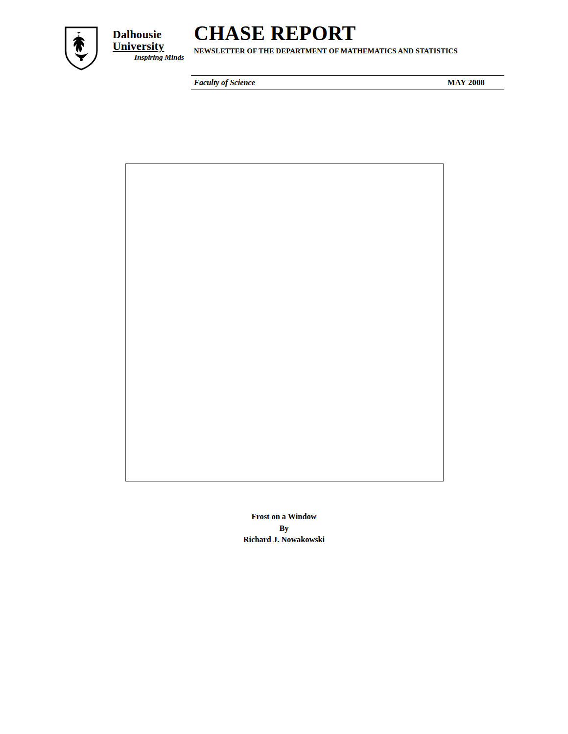Dalhousie
University
Inspiring Minds
CHASE REPORT
NEWSLETTER OF THE DEPARTMENT OF MATHEMATICS AND STATISTICS
Faculty of Science MAY 2008
Frost on a Window
By
Richard J. Nowakowski